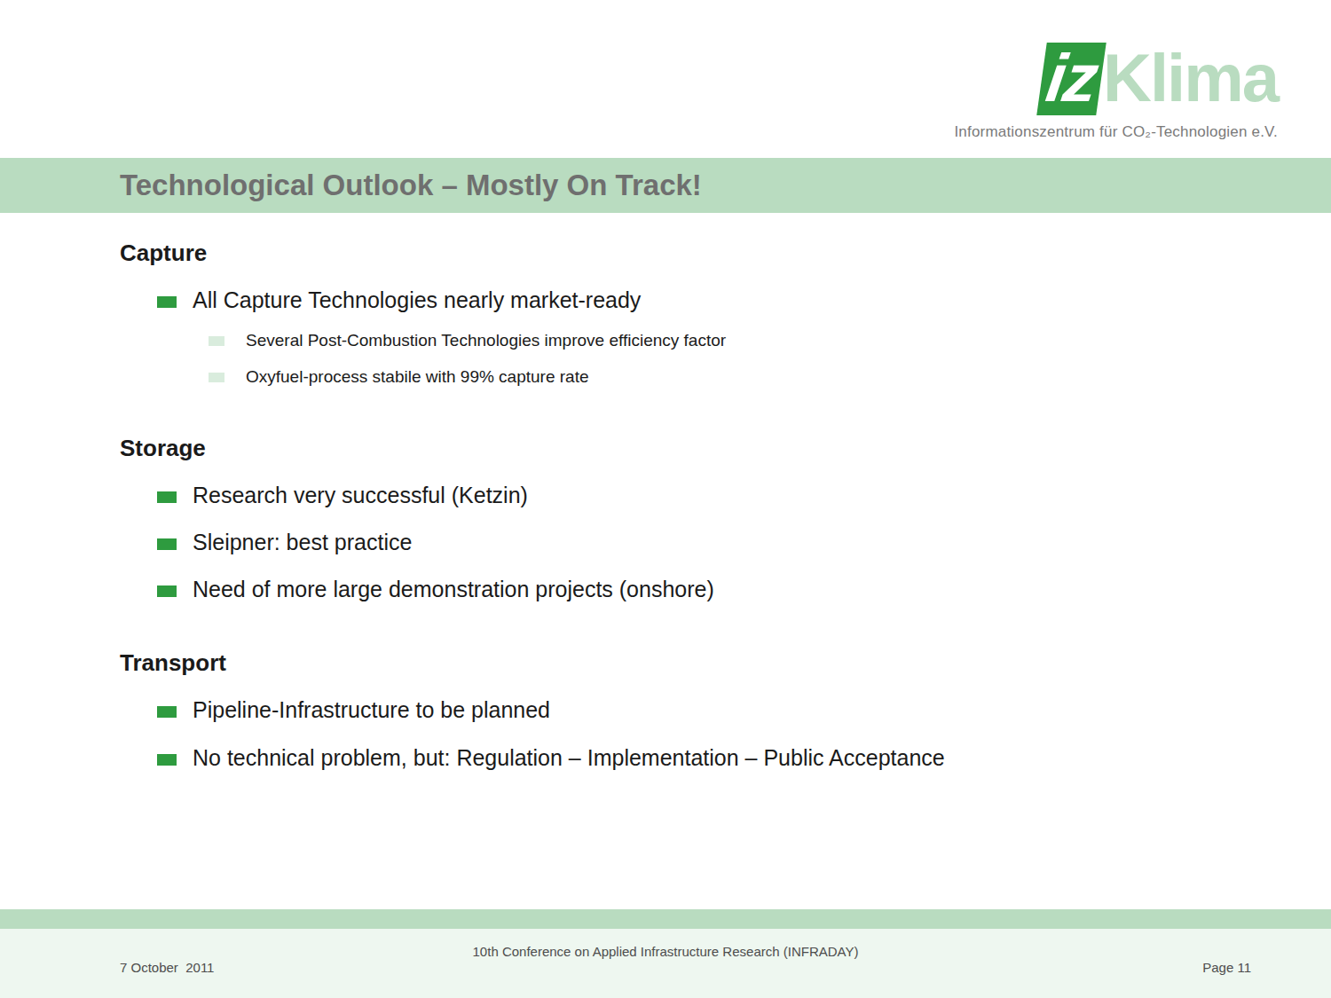iz Klima
Informationszentrum für CO₂-Technologien e.V.
Technological Outlook – Mostly On Track!
Capture
All Capture Technologies nearly market-ready
Several Post-Combustion Technologies improve efficiency factor
Oxyfuel-process stabile with 99% capture rate
Storage
Research very successful (Ketzin)
Sleipner: best practice
Need of more large demonstration projects (onshore)
Transport
Pipeline-Infrastructure to be planned
No technical problem, but: Regulation – Implementation – Public Acceptance
10th Conference on Applied Infrastructure Research (INFRADAY)
7 October 2011
Page 11